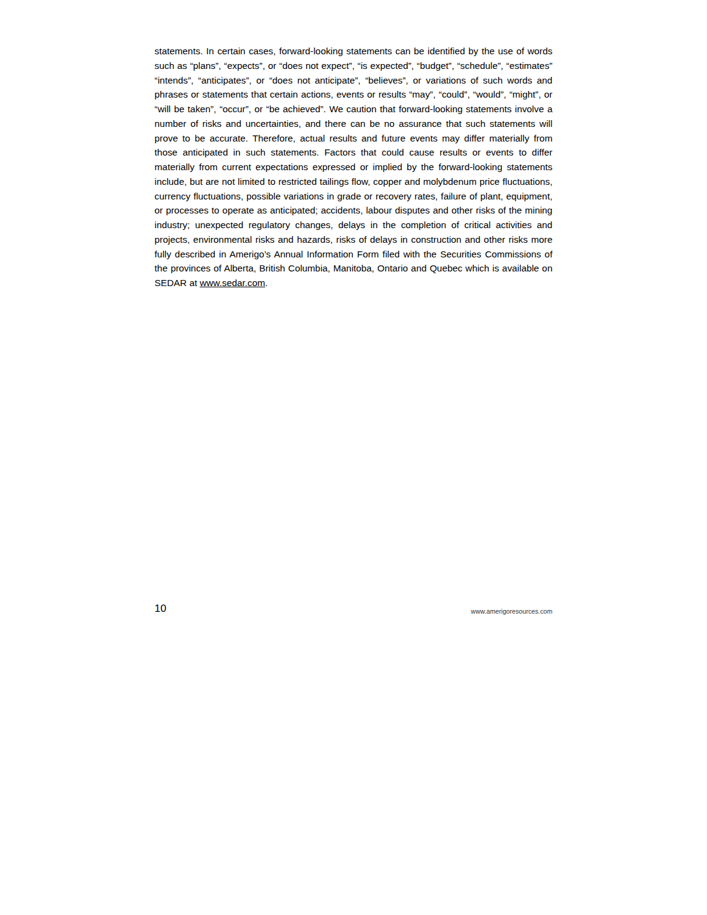statements. In certain cases, forward-looking statements can be identified by the use of words such as “plans”, “expects”, or “does not expect”, “is expected”, “budget”, “schedule”, “estimates” “intends”, “anticipates”, or “does not anticipate”, “believes”, or variations of such words and phrases or statements that certain actions, events or results “may”, “could”, “would”, “might”, or “will be taken”, “occur”, or “be achieved”. We caution that forward-looking statements involve a number of risks and uncertainties, and there can be no assurance that such statements will prove to be accurate. Therefore, actual results and future events may differ materially from those anticipated in such statements. Factors that could cause results or events to differ materially from current expectations expressed or implied by the forward-looking statements include, but are not limited to restricted tailings flow, copper and molybdenum price fluctuations, currency fluctuations, possible variations in grade or recovery rates, failure of plant, equipment, or processes to operate as anticipated; accidents, labour disputes and other risks of the mining industry; unexpected regulatory changes, delays in the completion of critical activities and projects, environmental risks and hazards, risks of delays in construction and other risks more fully described in Amerigo’s Annual Information Form filed with the Securities Commissions of the provinces of Alberta, British Columbia, Manitoba, Ontario and Quebec which is available on SEDAR at www.sedar.com.
10
www.amerigoresources.com